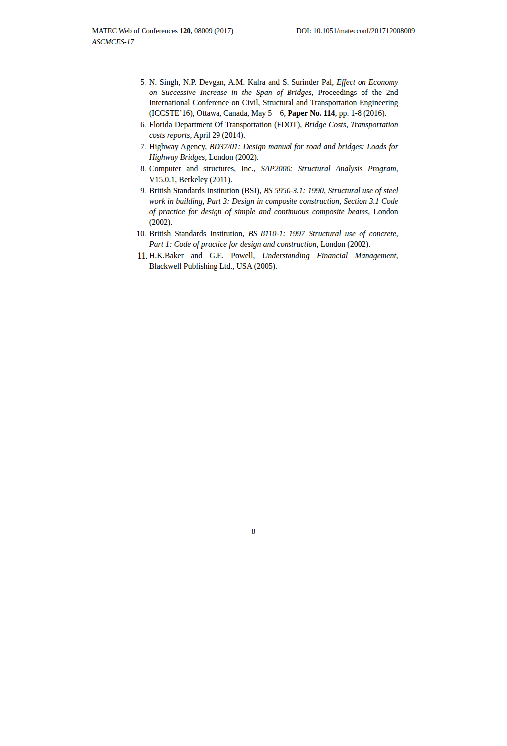MATEC Web of Conferences 120, 08009 (2017)
DOI: 10.1051/matecconf/201712008009
ASCMCES-17
5. N. Singh, N.P. Devgan, A.M. Kalra and S. Surinder Pal, Effect on Economy on Successive Increase in the Span of Bridges, Proceedings of the 2nd International Conference on Civil, Structural and Transportation Engineering (ICCSTE’16), Ottawa, Canada, May 5 – 6, Paper No. 114, pp. 1-8 (2016).
6. Florida Department Of Transportation (FDOT), Bridge Costs, Transportation costs reports, April 29 (2014).
7. Highway Agency, BD37/01: Design manual for road and bridges: Loads for Highway Bridges, London (2002).
8. Computer and structures, Inc., SAP2000: Structural Analysis Program, V15.0.1, Berkeley (2011).
9. British Standards Institution (BSI), BS 5950-3.1: 1990, Structural use of steel work in building, Part 3: Design in composite construction, Section 3.1 Code of practice for design of simple and continuous composite beams, London (2002).
10. British Standards Institution, BS 8110-1: 1997 Structural use of concrete, Part 1: Code of practice for design and construction, London (2002).
11. H.K.Baker and G.E. Powell, Understanding Financial Management, Blackwell Publishing Ltd., USA (2005).
8